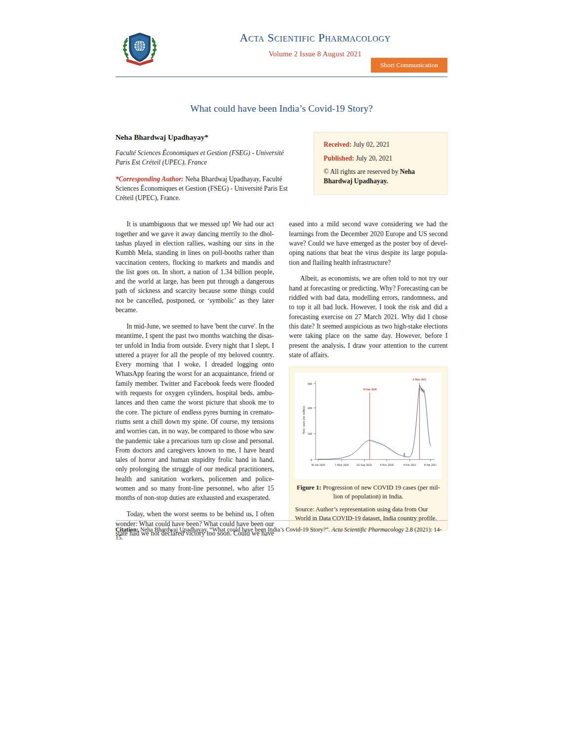AS
Acta Scientific Pharmacology
Volume 2 Issue 8 August 2021
Short Communication
What could have been India’s Covid-19 Story?
Neha Bhardwaj Upadhayay*
Faculté Sciences Économiques et Gestion (FSEG) - Université Paris Est Créteil (UPEC), France
*Corresponding Author: Neha Bhardwaj Upadhayay, Faculté Sciences Économiques et Gestion (FSEG) - Université Paris Est Créteil (UPEC), France.
Received: July 02, 2021
Published: July 20, 2021
© All rights are reserved by Neha Bhardwaj Upadhayay.
It is unambiguous that we messed up! We had our act together and we gave it away dancing merrily to the dhol-tashas played in election rallies, washing our sins in the Kumbh Mela, standing in lines on poll-booths rather than vaccination centers, flocking to markets and mandis and the list goes on. In short, a nation of 1.34 billion people, and the world at large, has been put through a dangerous path of sickness and scarcity because some things could not be cancelled, postponed, or ‘symbolic’ as they later became.
In mid-June, we seemed to have 'bent the curve'. In the meantime, I spent the past two months watching the disaster unfold in India from outside. Every night that I slept, I uttered a prayer for all the people of my beloved country. Every morning that I woke, I dreaded logging onto WhatsApp fearing the worst for an acquaintance, friend or family member. Twitter and Facebook feeds were flooded with requests for oxygen cylinders, hospital beds, ambulances and then came the worst picture that shook me to the core. The picture of endless pyres burning in crematoriums sent a chill down my spine. Of course, my tensions and worries can, in no way, be compared to those who saw the pandemic take a precarious turn up close and personal. From doctors and caregivers known to me, I have heard tales of horror and human stupidity frolic hand in hand, only prolonging the struggle of our medical practitioners, health and sanitation workers, policemen and policewomen and so many front-line personnel, who after 15 months of non-stop duties are exhausted and exasperated.
Today, when the worst seems to be behind us, I often wonder: What could have been? What could have been our state had we not declared victory too soon. Could we have eased into a mild second wave considering we had the learnings from the December 2020 Europe and US second wave? Could we have emerged as the poster boy of developing nations that beat the virus despite its large population and flailing health infrastructure?
Albeit, as economists, we are often told to not try our hand at forecasting or predicting. Why? Forecasting can be riddled with bad data, modelling errors, randomness, and to top it all bad luck. However, I took the risk and did a forecasting exercise on 27 March 2021. Why did I chose this date? It seemed auspicious as two high-stake elections were taking place on the same day. However, before I present the analysis, I draw your attention to the current state of affairs.
0 100 200 300 New cases per million 30 Jan 2020 1 May 2020 02 Aug 2020 4 Nov 2020 4 Feb 2021 8 Jun 2021 16 Sep 2020 6 May 2021
Figure 1: Progression of new COVID 19 cases (per million of population) in India.
Source: Author’s representation using data from Our World in Data COVID-19 dataset, India country profile.
Citation: Neha Bhardwaj Upadhayay. “What could have been India’s Covid-19 Story?”. Acta Scientific Pharmacology 2.8 (2021): 14-15.